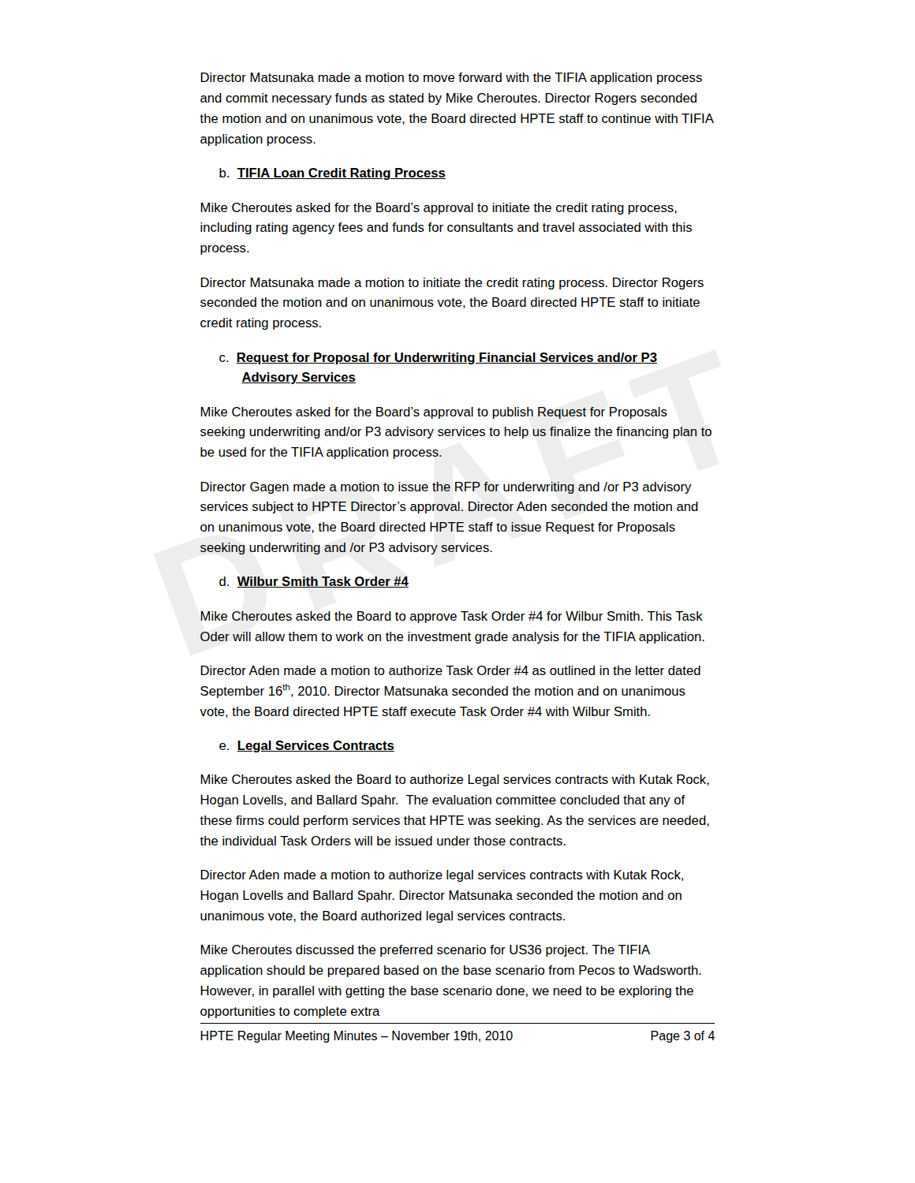DRAFT
Director Matsunaka made a motion to move forward with the TIFIA application process and commit necessary funds as stated by Mike Cheroutes. Director Rogers seconded the motion and on unanimous vote, the Board directed HPTE staff to continue with TIFIA application process.
b. TIFIA Loan Credit Rating Process
Mike Cheroutes asked for the Board’s approval to initiate the credit rating process, including rating agency fees and funds for consultants and travel associated with this process.
Director Matsunaka made a motion to initiate the credit rating process. Director Rogers seconded the motion and on unanimous vote, the Board directed HPTE staff to initiate credit rating process.
c. Request for Proposal for Underwriting Financial Services and/or P3 Advisory Services
Mike Cheroutes asked for the Board’s approval to publish Request for Proposals seeking underwriting and/or P3 advisory services to help us finalize the financing plan to be used for the TIFIA application process.
Director Gagen made a motion to issue the RFP for underwriting and /or P3 advisory services subject to HPTE Director’s approval. Director Aden seconded the motion and on unanimous vote, the Board directed HPTE staff to issue Request for Proposals seeking underwriting and /or P3 advisory services.
d. Wilbur Smith Task Order #4
Mike Cheroutes asked the Board to approve Task Order #4 for Wilbur Smith. This Task Oder will allow them to work on the investment grade analysis for the TIFIA application.
Director Aden made a motion to authorize Task Order #4 as outlined in the letter dated September 16th, 2010. Director Matsunaka seconded the motion and on unanimous vote, the Board directed HPTE staff execute Task Order #4 with Wilbur Smith.
e. Legal Services Contracts
Mike Cheroutes asked the Board to authorize Legal services contracts with Kutak Rock, Hogan Lovells, and Ballard Spahr. The evaluation committee concluded that any of these firms could perform services that HPTE was seeking. As the services are needed, the individual Task Orders will be issued under those contracts.
Director Aden made a motion to authorize legal services contracts with Kutak Rock, Hogan Lovells and Ballard Spahr. Director Matsunaka seconded the motion and on unanimous vote, the Board authorized legal services contracts.
Mike Cheroutes discussed the preferred scenario for US36 project. The TIFIA application should be prepared based on the base scenario from Pecos to Wadsworth. However, in parallel with getting the base scenario done, we need to be exploring the opportunities to complete extra
HPTE Regular Meeting Minutes – November 19th, 2010 Page 3 of 4